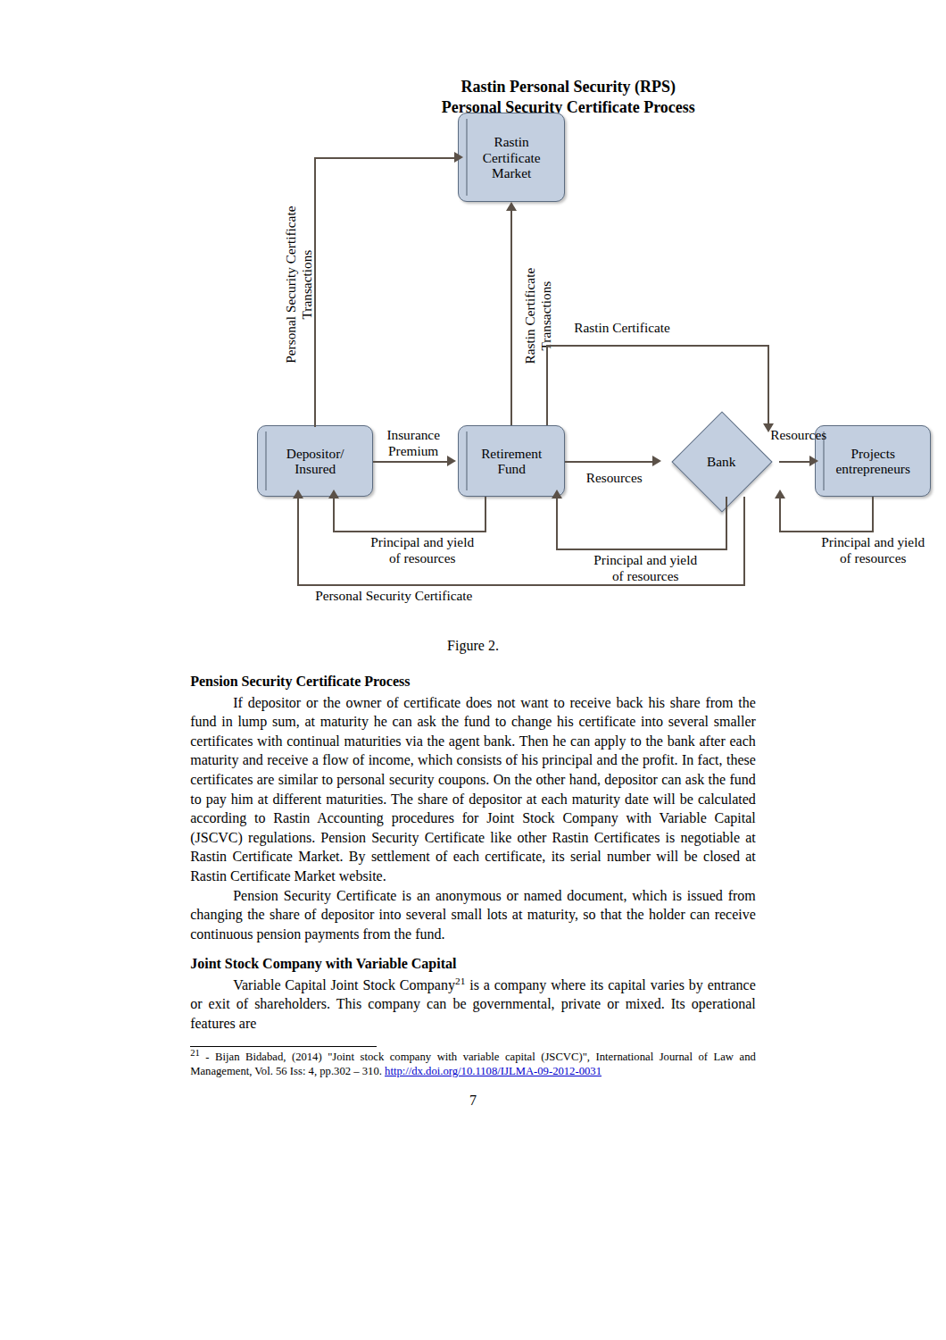Rastin Personal Security (RPS)
Personal Security Certificate Process
Rastin
Certificate
Market
Depositor/
Insured
Retirement
Fund
Projects
entrepreneurs
Bank
Personal Security Certificate
Transactions
Rastin Certificate
Transactions
Rastin Certificate
Insurance
Premium
Resources
Resources
Principal and yield
of resources
Principal and yield
of resources
Principal and yield
of resources
Personal Security Certificate
Figure 2.
Pension Security Certificate Process
If depositor or the owner of certificate does not want to receive back his share from the fund in lump sum, at maturity he can ask the fund to change his certificate into several smaller certificates with continual maturities via the agent bank. Then he can apply to the bank after each maturity and receive a flow of income, which consists of his principal and the profit. In fact, these certificates are similar to personal security coupons. On the other hand, depositor can ask the fund to pay him at different maturities. The share of depositor at each maturity date will be calculated according to Rastin Accounting procedures for Joint Stock Company with Variable Capital (JSCVC) regulations. Pension Security Certificate like other Rastin Certificates is negotiable at Rastin Certificate Market. By settlement of each certificate, its serial number will be closed at Rastin Certificate Market website.
Pension Security Certificate is an anonymous or named document, which is issued from changing the share of depositor into several small lots at maturity, so that the holder can receive continuous pension payments from the fund.
Joint Stock Company with Variable Capital
Variable Capital Joint Stock Company21 is a company where its capital varies by entrance or exit of shareholders. This company can be governmental, private or mixed. Its operational features are
21 - Bijan Bidabad, (2014) "Joint stock company with variable capital (JSCVC)", International Journal of Law and Management, Vol. 56 Iss: 4, pp.302 – 310. http://dx.doi.org/10.1108/IJLMA-09-2012-0031
7